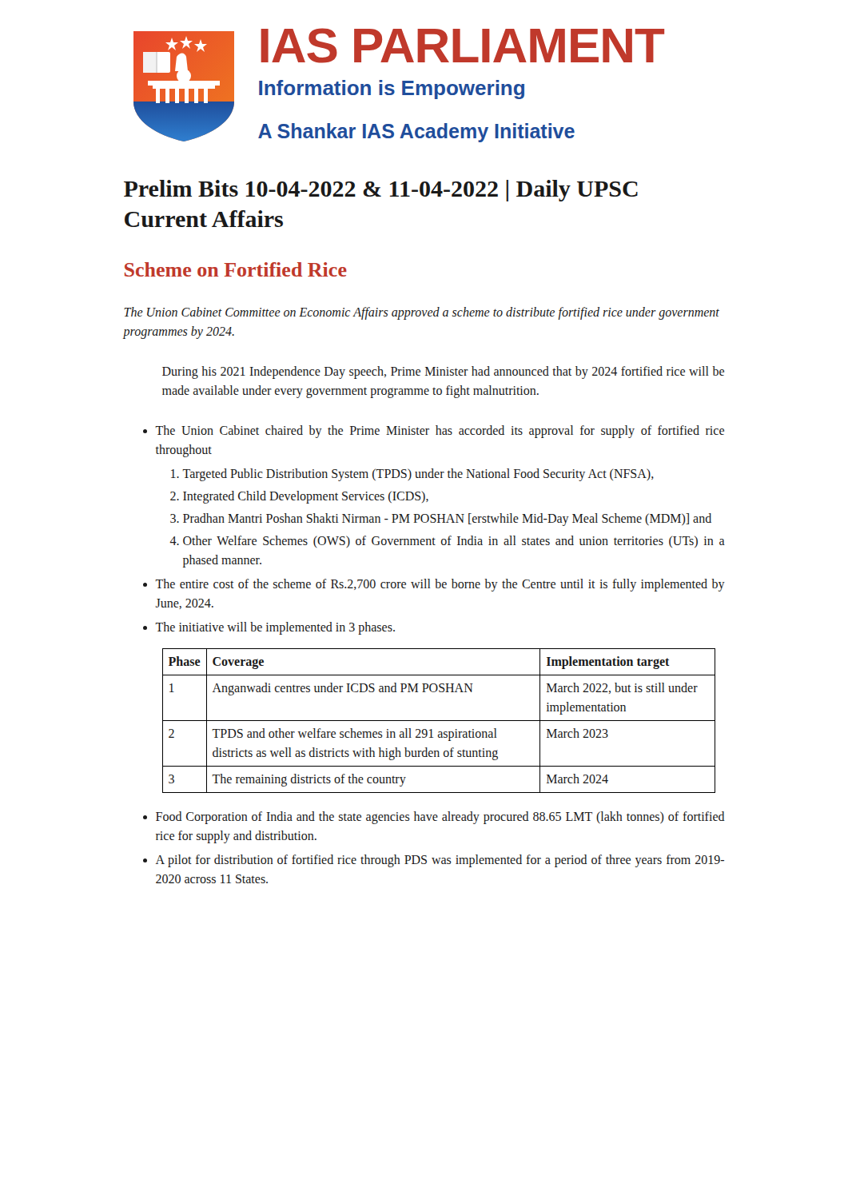IAS PARLIAMENT
Information is Empowering
A Shankar IAS Academy Initiative
Prelim Bits 10-04-2022 & 11-04-2022 | Daily UPSC Current Affairs
Scheme on Fortified Rice
The Union Cabinet Committee on Economic Affairs approved a scheme to distribute fortified rice under government programmes by 2024.
During his 2021 Independence Day speech, Prime Minister had announced that by 2024 fortified rice will be made available under every government programme to fight malnutrition.
The Union Cabinet chaired by the Prime Minister has accorded its approval for supply of fortified rice throughout
Targeted Public Distribution System (TPDS) under the National Food Security Act (NFSA),
Integrated Child Development Services (ICDS),
Pradhan Mantri Poshan Shakti Nirman - PM POSHAN [erstwhile Mid-Day Meal Scheme (MDM)] and
Other Welfare Schemes (OWS) of Government of India in all states and union territories (UTs) in a phased manner.
The entire cost of the scheme of Rs.2,700 crore will be borne by the Centre until it is fully implemented by June, 2024.
The initiative will be implemented in 3 phases.
| Phase | Coverage | Implementation target |
| --- | --- | --- |
| 1 | Anganwadi centres under ICDS and PM POSHAN | March 2022, but is still under implementation |
| 2 | TPDS and other welfare schemes in all 291 aspirational districts as well as districts with high burden of stunting | March 2023 |
| 3 | The remaining districts of the country | March 2024 |
Food Corporation of India and the state agencies have already procured 88.65 LMT (lakh tonnes) of fortified rice for supply and distribution.
A pilot for distribution of fortified rice through PDS was implemented for a period of three years from 2019-2020 across 11 States.